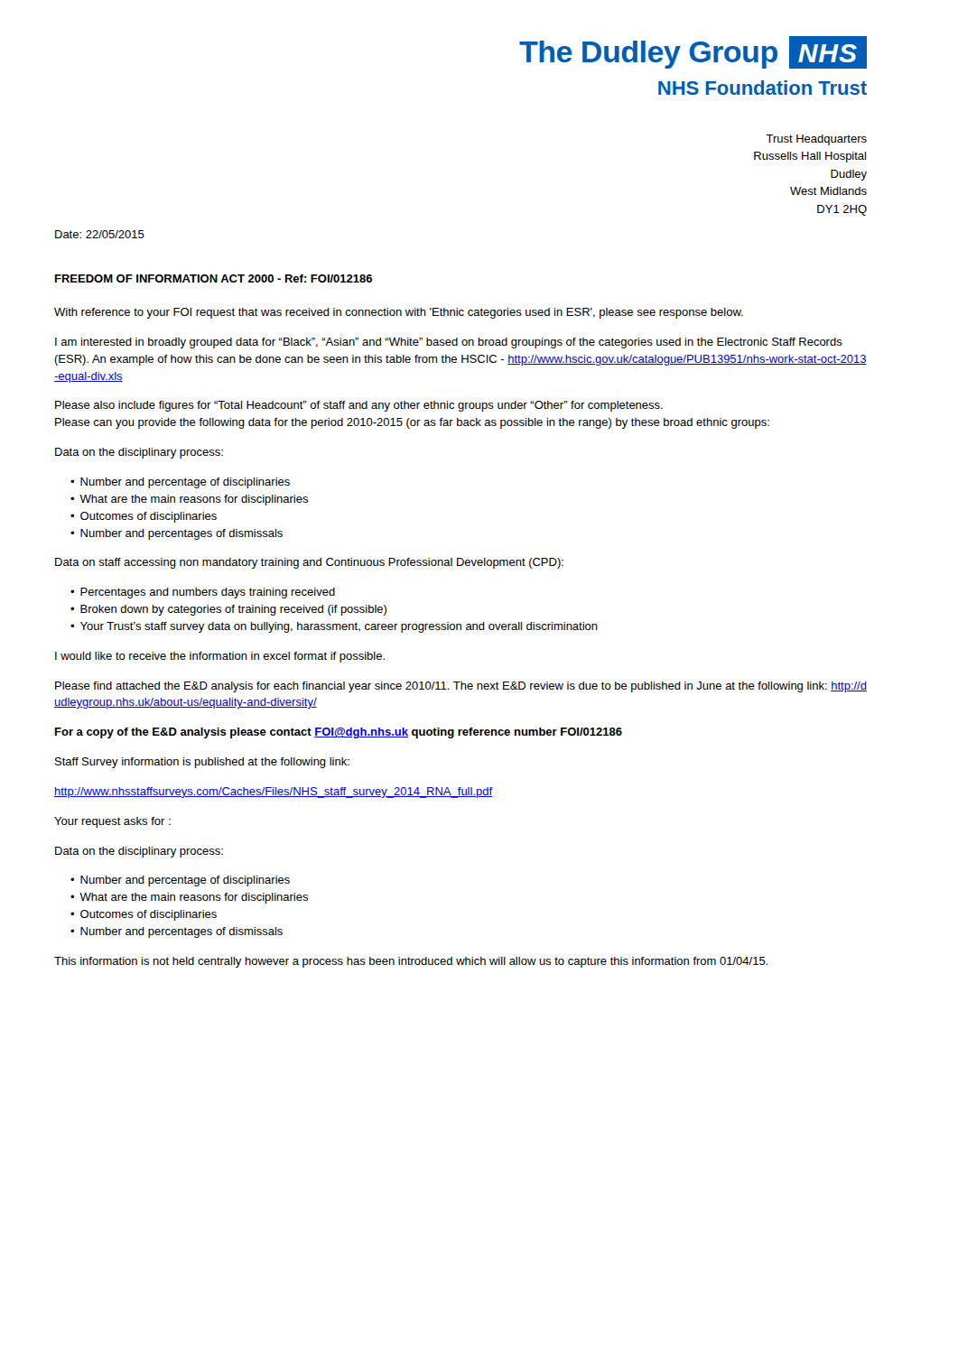The Dudley Group NHS
NHS Foundation Trust
Trust Headquarters
Russells Hall Hospital
Dudley
West Midlands
DY1 2HQ
Date: 22/05/2015
FREEDOM OF INFORMATION ACT 2000 - Ref: FOI/012186
With reference to your FOI request that was received in connection with 'Ethnic categories used in ESR', please see response below.
I am interested in broadly grouped data for “Black”, “Asian” and “White” based on broad groupings of the categories used in the Electronic Staff Records (ESR). An example of how this can be done can be seen in this table from the HSCIC - http://www.hscic.gov.uk/catalogue/PUB13951/nhs-work-stat-oct-2013-equal-div.xls
Please also include figures for “Total Headcount” of staff and any other ethnic groups under “Other” for completeness.
Please can you provide the following data for the period 2010-2015 (or as far back as possible in the range) by these broad ethnic groups:
Data on the disciplinary process:
Number and percentage of disciplinaries
What are the main reasons for disciplinaries
Outcomes of disciplinaries
Number and percentages of dismissals
Data on staff accessing non mandatory training and Continuous Professional Development (CPD):
Percentages and numbers days training received
Broken down by categories of training received (if possible)
Your Trust’s staff survey data on bullying, harassment, career progression and overall discrimination
I would like to receive the information in excel format if possible.
Please find attached the E&D analysis for each financial year since 2010/11. The next E&D review is due to be published in June at the following link: http://dudleygroup.nhs.uk/about-us/equality-and-diversity/
For a copy of the E&D analysis please contact FOI@dgh.nhs.uk quoting reference number FOI/012186
Staff Survey information is published at the following link:
http://www.nhsstaffsurveys.com/Caches/Files/NHS_staff_survey_2014_RNA_full.pdf
Your request asks for :
Data on the disciplinary process:
Number and percentage of disciplinaries
What are the main reasons for disciplinaries
Outcomes of disciplinaries
Number and percentages of dismissals
This information is not held centrally however a process has been introduced which will allow us to capture this information from 01/04/15.